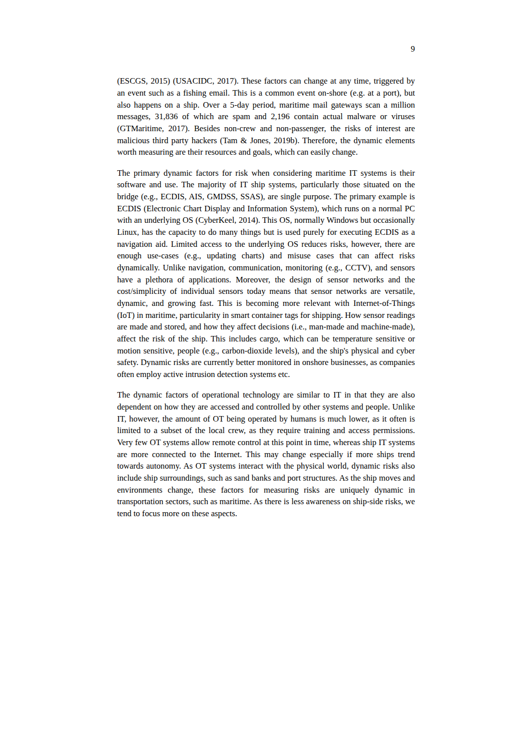9
(ESCGS, 2015) (USACIDC, 2017). These factors can change at any time, triggered by an event such as a fishing email. This is a common event on-shore (e.g. at a port), but also happens on a ship. Over a 5-day period, maritime mail gateways scan a million messages, 31,836 of which are spam and 2,196 contain actual malware or viruses (GTMaritime, 2017). Besides non-crew and non-passenger, the risks of interest are malicious third party hackers (Tam & Jones, 2019b). Therefore, the dynamic elements worth measuring are their resources and goals, which can easily change.
The primary dynamic factors for risk when considering maritime IT systems is their software and use. The majority of IT ship systems, particularly those situated on the bridge (e.g., ECDIS, AIS, GMDSS, SSAS), are single purpose. The primary example is ECDIS (Electronic Chart Display and Information System), which runs on a normal PC with an underlying OS (CyberKeel, 2014). This OS, normally Windows but occasionally Linux, has the capacity to do many things but is used purely for executing ECDIS as a navigation aid. Limited access to the underlying OS reduces risks, however, there are enough use-cases (e.g., updating charts) and misuse cases that can affect risks dynamically. Unlike navigation, communication, monitoring (e.g., CCTV), and sensors have a plethora of applications. Moreover, the design of sensor networks and the cost/simplicity of individual sensors today means that sensor networks are versatile, dynamic, and growing fast. This is becoming more relevant with Internet-of-Things (IoT) in maritime, particularity in smart container tags for shipping. How sensor readings are made and stored, and how they affect decisions (i.e., man-made and machine-made), affect the risk of the ship. This includes cargo, which can be temperature sensitive or motion sensitive, people (e.g., carbon-dioxide levels), and the ship's physical and cyber safety. Dynamic risks are currently better monitored in onshore businesses, as companies often employ active intrusion detection systems etc.
The dynamic factors of operational technology are similar to IT in that they are also dependent on how they are accessed and controlled by other systems and people. Unlike IT, however, the amount of OT being operated by humans is much lower, as it often is limited to a subset of the local crew, as they require training and access permissions. Very few OT systems allow remote control at this point in time, whereas ship IT systems are more connected to the Internet. This may change especially if more ships trend towards autonomy. As OT systems interact with the physical world, dynamic risks also include ship surroundings, such as sand banks and port structures. As the ship moves and environments change, these factors for measuring risks are uniquely dynamic in transportation sectors, such as maritime. As there is less awareness on ship-side risks, we tend to focus more on these aspects.